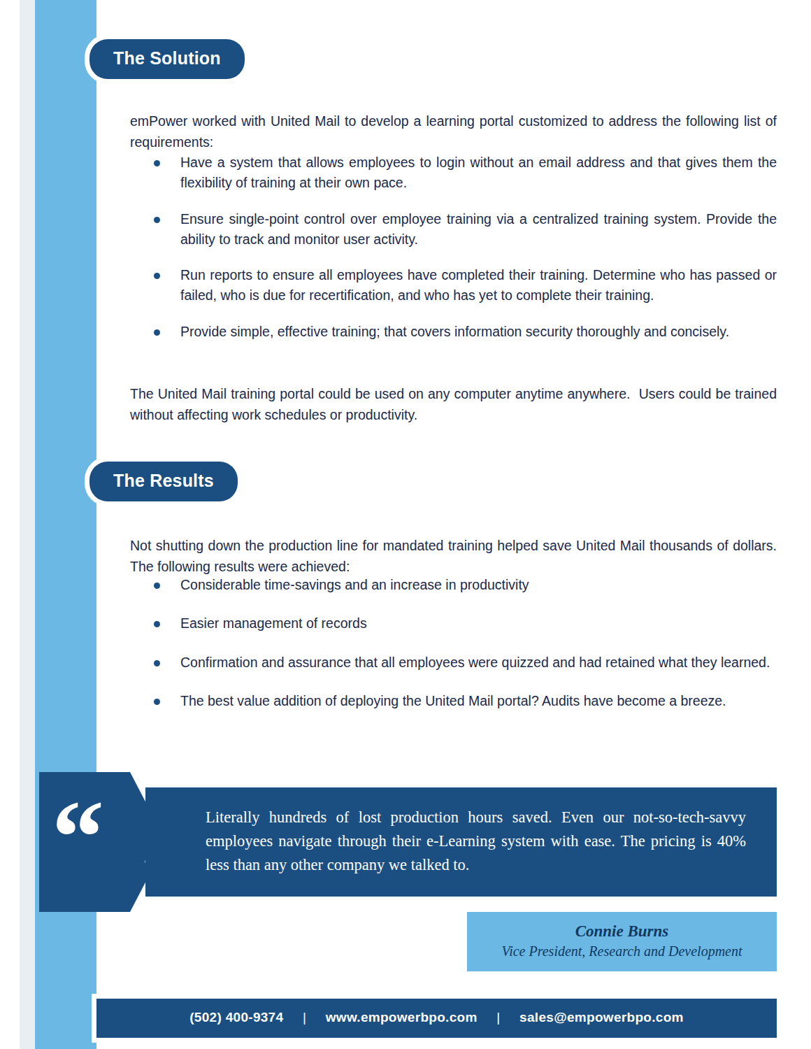The Solution
emPower worked with United Mail to develop a learning portal customized to address the following list of requirements:
Have a system that allows employees to login without an email address and that gives them the flexibility of training at their own pace.
Ensure single-point control over employee training via a centralized training system. Provide the ability to track and monitor user activity.
Run reports to ensure all employees have completed their training. Determine who has passed or failed, who is due for recertification, and who has yet to complete their training.
Provide simple, effective training; that covers information security thoroughly and concisely.
The United Mail training portal could be used on any computer anytime anywhere. Users could be trained without affecting work schedules or productivity.
The Results
Not shutting down the production line for mandated training helped save United Mail thousands of dollars. The following results were achieved:
Considerable time-savings and an increase in productivity
Easier management of records
Confirmation and assurance that all employees were quizzed and had retained what they learned.
The best value addition of deploying the United Mail portal? Audits have become a breeze.
“
”
Literally hundreds of lost production hours saved. Even our not-so-tech-savvy employees navigate through their e-Learning system with ease. The pricing is 40% less than any other company we talked to.
Connie Burns
Vice President, Research and Development
(502) 400-9374 | www.empowerbpo.com | sales@empowerbpo.com